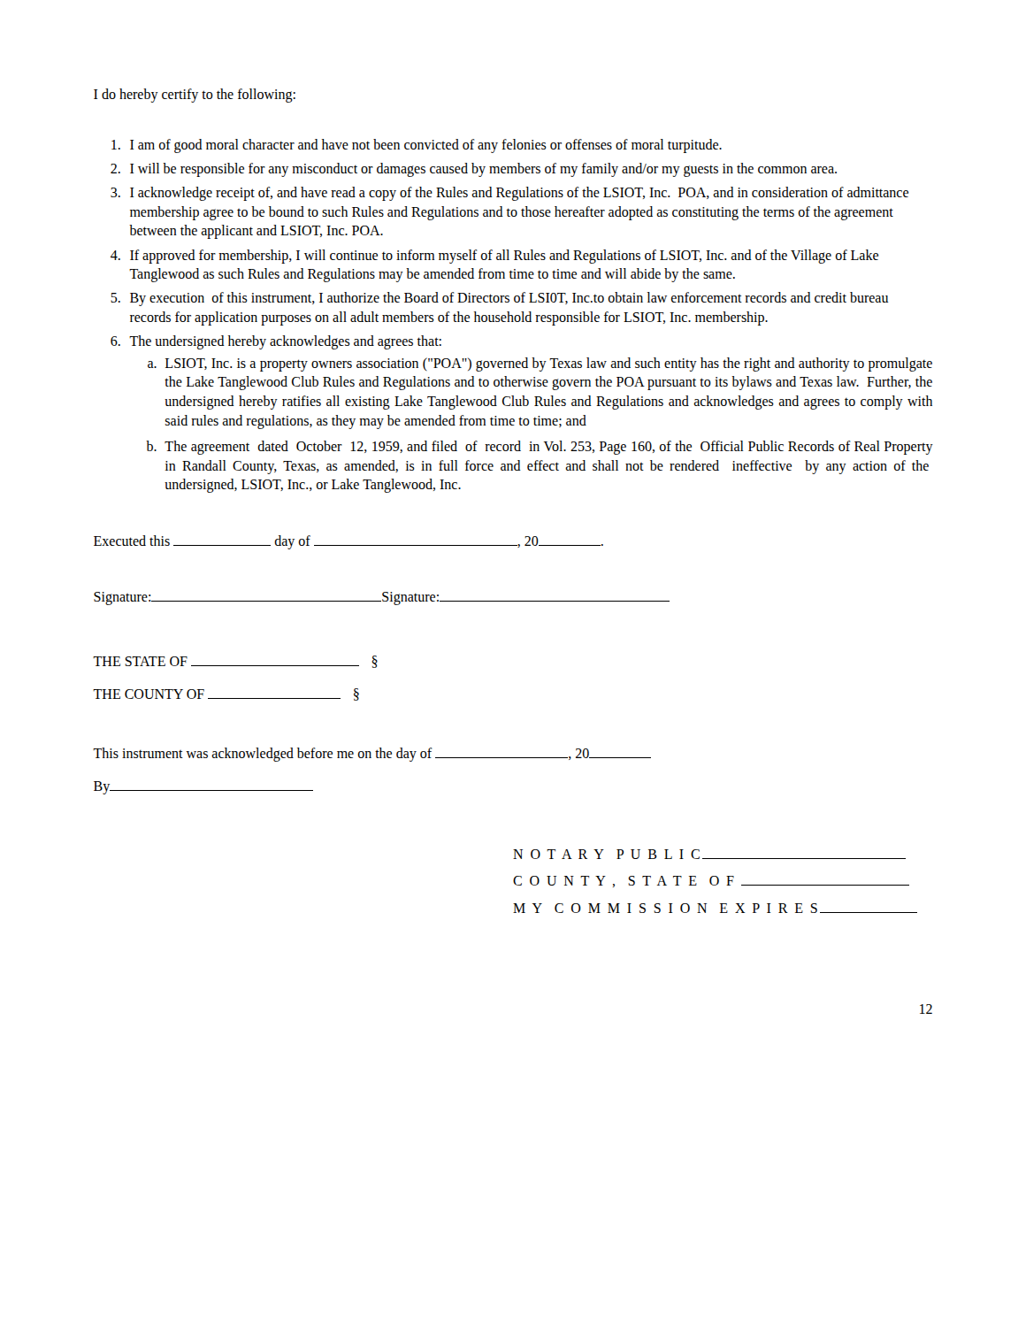I do hereby certify to the following:
I am of good moral character and have not been convicted of any felonies or offenses of moral turpitude.
I will be responsible for any misconduct or damages caused by members of my family and/or my guests in the common area.
I acknowledge receipt of, and have read a copy of the Rules and Regulations of the LSIOT, Inc. POA, and in consideration of admittance membership agree to be bound to such Rules and Regulations and to those hereafter adopted as constituting the terms of the agreement between the applicant and LSIOT, Inc. POA.
If approved for membership, I will continue to inform myself of all Rules and Regulations of LSIOT, Inc. and of the Village of Lake Tanglewood as such Rules and Regulations may be amended from time to time and will abide by the same.
By execution of this instrument, I authorize the Board of Directors of LSI0T, Inc.to obtain law enforcement records and credit bureau records for application purposes on all adult members of the household responsible for LSIOT, Inc. membership.
The undersigned hereby acknowledges and agrees that:
LSIOT, Inc. is a property owners association ("POA") governed by Texas law and such entity has the right and authority to promulgate the Lake Tanglewood Club Rules and Regulations and to otherwise govern the POA pursuant to its bylaws and Texas law. Further, the undersigned hereby ratifies all existing Lake Tanglewood Club Rules and Regulations and acknowledges and agrees to comply with said rules and regulations, as they may be amended from time to time; and
The agreement dated October 12, 1959, and filed of record in Vol. 253, Page 160, of the Official Public Records of Real Property in Randall County, Texas, as amended, is in full force and effect and shall not be rendered ineffective by any action of the undersigned, LSIOT, Inc., or Lake Tanglewood, Inc.
Executed this day of , 20 .
Signature: Signature:
THE STATE OF §
THE COUNTY OF §
This instrument was acknowledged before me on the day of , 20
By
N O T A R Y P U B L I C
C O U N T Y , S T A T E O F
M Y C O M M I S S I O N E X P I R E S
12